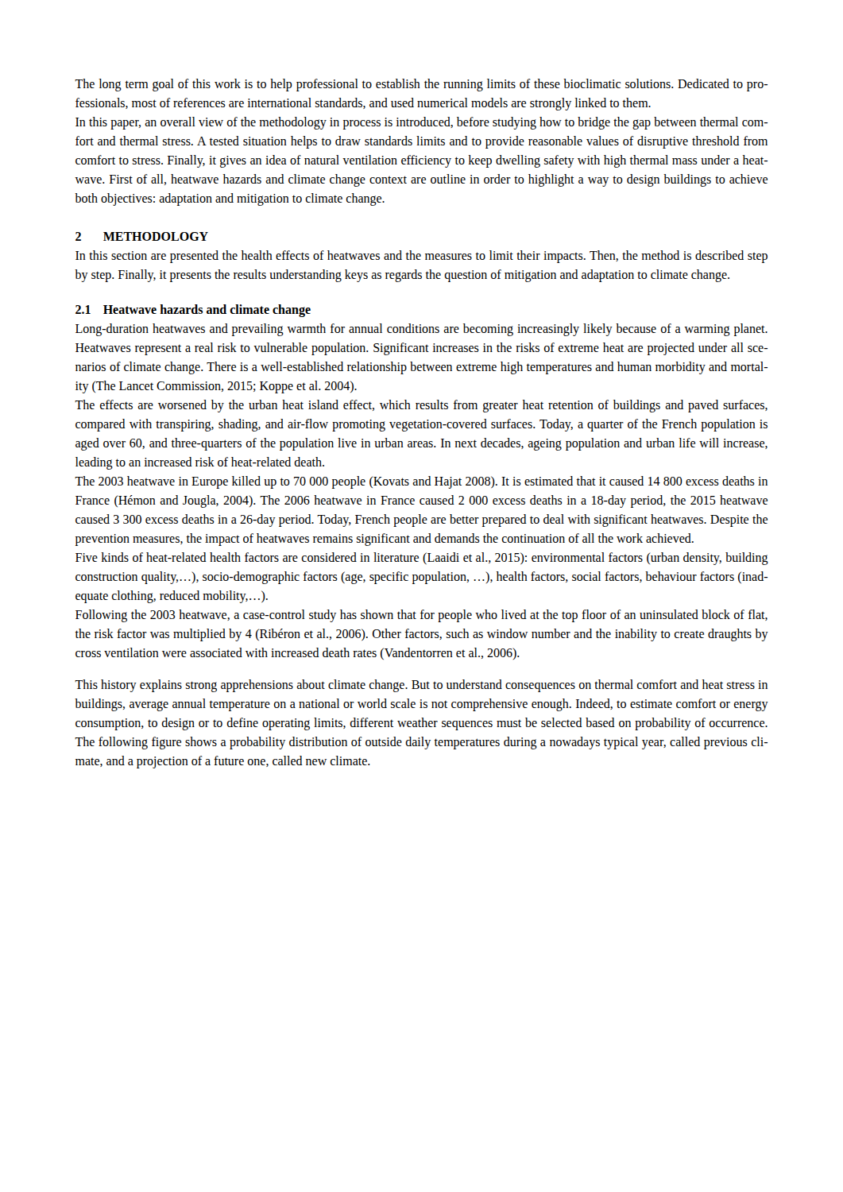The long term goal of this work is to help professional to establish the running limits of these bioclimatic solutions. Dedicated to professionals, most of references are international standards, and used numerical models are strongly linked to them.
In this paper, an overall view of the methodology in process is introduced, before studying how to bridge the gap between thermal comfort and thermal stress. A tested situation helps to draw standards limits and to provide reasonable values of disruptive threshold from comfort to stress. Finally, it gives an idea of natural ventilation efficiency to keep dwelling safety with high thermal mass under a heatwave. First of all, heatwave hazards and climate change context are outline in order to highlight a way to design buildings to achieve both objectives: adaptation and mitigation to climate change.
2 METHODOLOGY
In this section are presented the health effects of heatwaves and the measures to limit their impacts. Then, the method is described step by step. Finally, it presents the results understanding keys as regards the question of mitigation and adaptation to climate change.
2.1 Heatwave hazards and climate change
Long-duration heatwaves and prevailing warmth for annual conditions are becoming increasingly likely because of a warming planet. Heatwaves represent a real risk to vulnerable population. Significant increases in the risks of extreme heat are projected under all scenarios of climate change. There is a well-established relationship between extreme high temperatures and human morbidity and mortality (The Lancet Commission, 2015; Koppe et al. 2004).
The effects are worsened by the urban heat island effect, which results from greater heat retention of buildings and paved surfaces, compared with transpiring, shading, and air-flow promoting vegetation-covered surfaces. Today, a quarter of the French population is aged over 60, and three-quarters of the population live in urban areas. In next decades, ageing population and urban life will increase, leading to an increased risk of heat-related death.
The 2003 heatwave in Europe killed up to 70 000 people (Kovats and Hajat 2008). It is estimated that it caused 14 800 excess deaths in France (Hémon and Jougla, 2004). The 2006 heatwave in France caused 2 000 excess deaths in a 18-day period, the 2015 heatwave caused 3 300 excess deaths in a 26-day period. Today, French people are better prepared to deal with significant heatwaves. Despite the prevention measures, the impact of heatwaves remains significant and demands the continuation of all the work achieved.
Five kinds of heat-related health factors are considered in literature (Laaidi et al., 2015): environmental factors (urban density, building construction quality,…), socio-demographic factors (age, specific population, …), health factors, social factors, behaviour factors (inadequate clothing, reduced mobility,…).
Following the 2003 heatwave, a case-control study has shown that for people who lived at the top floor of an uninsulated block of flat, the risk factor was multiplied by 4 (Ribéron et al., 2006). Other factors, such as window number and the inability to create draughts by cross ventilation were associated with increased death rates (Vandentorren et al., 2006).
This history explains strong apprehensions about climate change. But to understand consequences on thermal comfort and heat stress in buildings, average annual temperature on a national or world scale is not comprehensive enough. Indeed, to estimate comfort or energy consumption, to design or to define operating limits, different weather sequences must be selected based on probability of occurrence. The following figure shows a probability distribution of outside daily temperatures during a nowadays typical year, called previous climate, and a projection of a future one, called new climate.